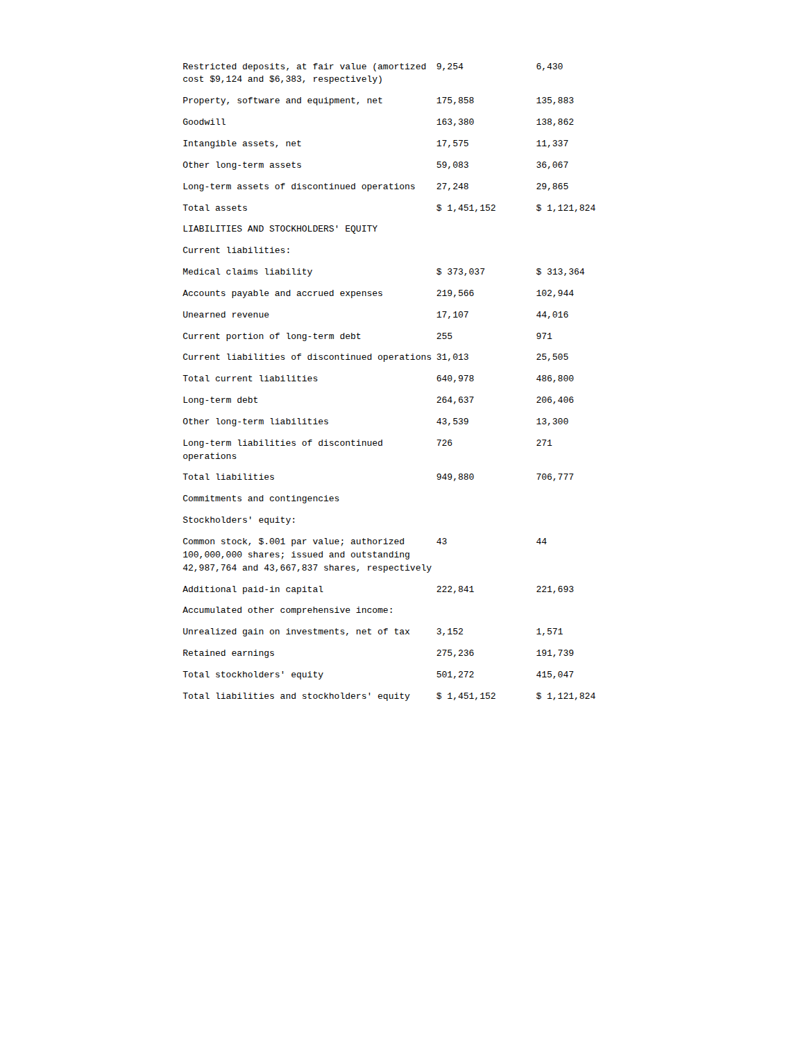| Restricted deposits, at fair value (amortized cost $9,124 and $6,383, respectively) | 9,254 | 6,430 |
| Property, software and equipment, net | 175,858 | 135,883 |
| Goodwill | 163,380 | 138,862 |
| Intangible assets, net | 17,575 | 11,337 |
| Other long-term assets | 59,083 | 36,067 |
| Long-term assets of discontinued operations | 27,248 | 29,865 |
| Total assets | $ 1,451,152 | $ 1,121,824 |
| LIABILITIES AND STOCKHOLDERS' EQUITY | | |
| Current liabilities: | | |
| Medical claims liability | $ 373,037 | $ 313,364 |
| Accounts payable and accrued expenses | 219,566 | 102,944 |
| Unearned revenue | 17,107 | 44,016 |
| Current portion of long-term debt | 255 | 971 |
| Current liabilities of discontinued operations | 31,013 | 25,505 |
| Total current liabilities | 640,978 | 486,800 |
| Long-term debt | 264,637 | 206,406 |
| Other long-term liabilities | 43,539 | 13,300 |
| Long-term liabilities of discontinued operations | 726 | 271 |
| Total liabilities | 949,880 | 706,777 |
| Commitments and contingencies | | |
| Stockholders' equity: | | |
| Common stock, $.001 par value; authorized 100,000,000 shares; issued and outstanding 42,987,764 and 43,667,837 shares, respectively | 43 | 44 |
| Additional paid-in capital | 222,841 | 221,693 |
| Accumulated other comprehensive income: | | |
| Unrealized gain on investments, net of tax | 3,152 | 1,571 |
| Retained earnings | 275,236 | 191,739 |
| Total stockholders' equity | 501,272 | 415,047 |
| Total liabilities and stockholders' equity | $ 1,451,152 | $ 1,121,824 |